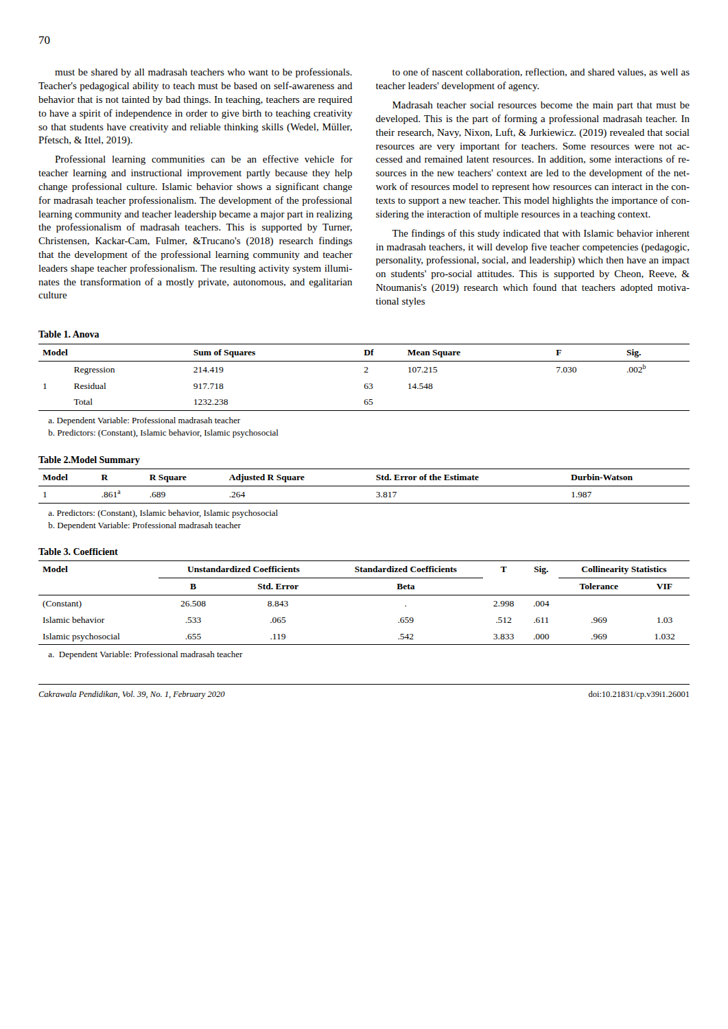70
must be shared by all madrasah teachers who want to be professionals. Teacher's pedagogical ability to teach must be based on self-awareness and behavior that is not tainted by bad things. In teaching, teachers are required to have a spirit of independence in order to give birth to teaching creativity so that students have creativity and reliable thinking skills (Wedel, Müller, Pfetsch, & Ittel, 2019).
Professional learning communities can be an effective vehicle for teacher learning and instructional improvement partly because they help change professional culture. Islamic behavior shows a significant change for madrasah teacher professionalism. The development of the professional learning community and teacher leadership became a major part in realizing the professionalism of madrasah teachers. This is supported by Turner, Christensen, Kackar-Cam, Fulmer, &Trucano's (2018) research findings that the development of the professional learning community and teacher leaders shape teacher professionalism. The resulting activity system illuminates the transformation of a mostly private, autonomous, and egalitarian culture
to one of nascent collaboration, reflection, and shared values, as well as teacher leaders' development of agency.
Madrasah teacher social resources become the main part that must be developed. This is the part of forming a professional madrasah teacher. In their research, Navy, Nixon, Luft, & Jurkiewicz. (2019) revealed that social resources are very important for teachers. Some resources were not accessed and remained latent resources. In addition, some interactions of resources in the new teachers' context are led to the development of the network of resources model to represent how resources can interact in the contexts to support a new teacher. This model highlights the importance of considering the interaction of multiple resources in a teaching context.
The findings of this study indicated that with Islamic behavior inherent in madrasah teachers, it will develop five teacher competencies (pedagogic, personality, professional, social, and leadership) which then have an impact on students' pro-social attitudes. This is supported by Cheon, Reeve, & Ntoumanis's (2019) research which found that teachers adopted motivational styles
Table 1. Anova
| Model | Sum of Squares | Df | Mean Square | F | Sig. |
| --- | --- | --- | --- | --- | --- |
| | Regression | 214.419 | 2 | 107.215 | 7.030 | .002 b |
| 1 | Residual | 917.718 | 63 | 14.548 | | |
| | Total | 1232.238 | 65 | | | |
a. Dependent Variable: Professional madrasah teacher
b. Predictors: (Constant), Islamic behavior, Islamic psychosocial
Table 2.Model Summary
| Model | R | R Square | Adjusted R Square | Std. Error of the Estimate | Durbin-Watson |
| --- | --- | --- | --- | --- | --- |
| 1 | .861 a | .689 | .264 | 3.817 | 1.987 |
a. Predictors: (Constant), Islamic behavior, Islamic psychosocial
b. Dependent Variable: Professional madrasah teacher
Table 3. Coefficient
| Model | Unstandardized Coefficients | Standardized Coefficients | T | Sig. | Collinearity Statistics |
| --- | --- | --- | --- | --- | --- |
| B | Std. Error | Beta | Tolerance | VIF |
| (Constant) | 26.508 | 8.843 | . | 2.998 | .004 | | |
| Islamic behavior | .533 | .065 | .659 | .512 | .611 | .969 | 1.03 |
| Islamic psychosocial | .655 | .119 | .542 | 3.833 | .000 | .969 | 1.032 |
a. Dependent Variable: Professional madrasah teacher
Cakrawala Pendidikan, Vol. 39, No. 1, February 2020
doi:10.21831/cp.v39i1.26001